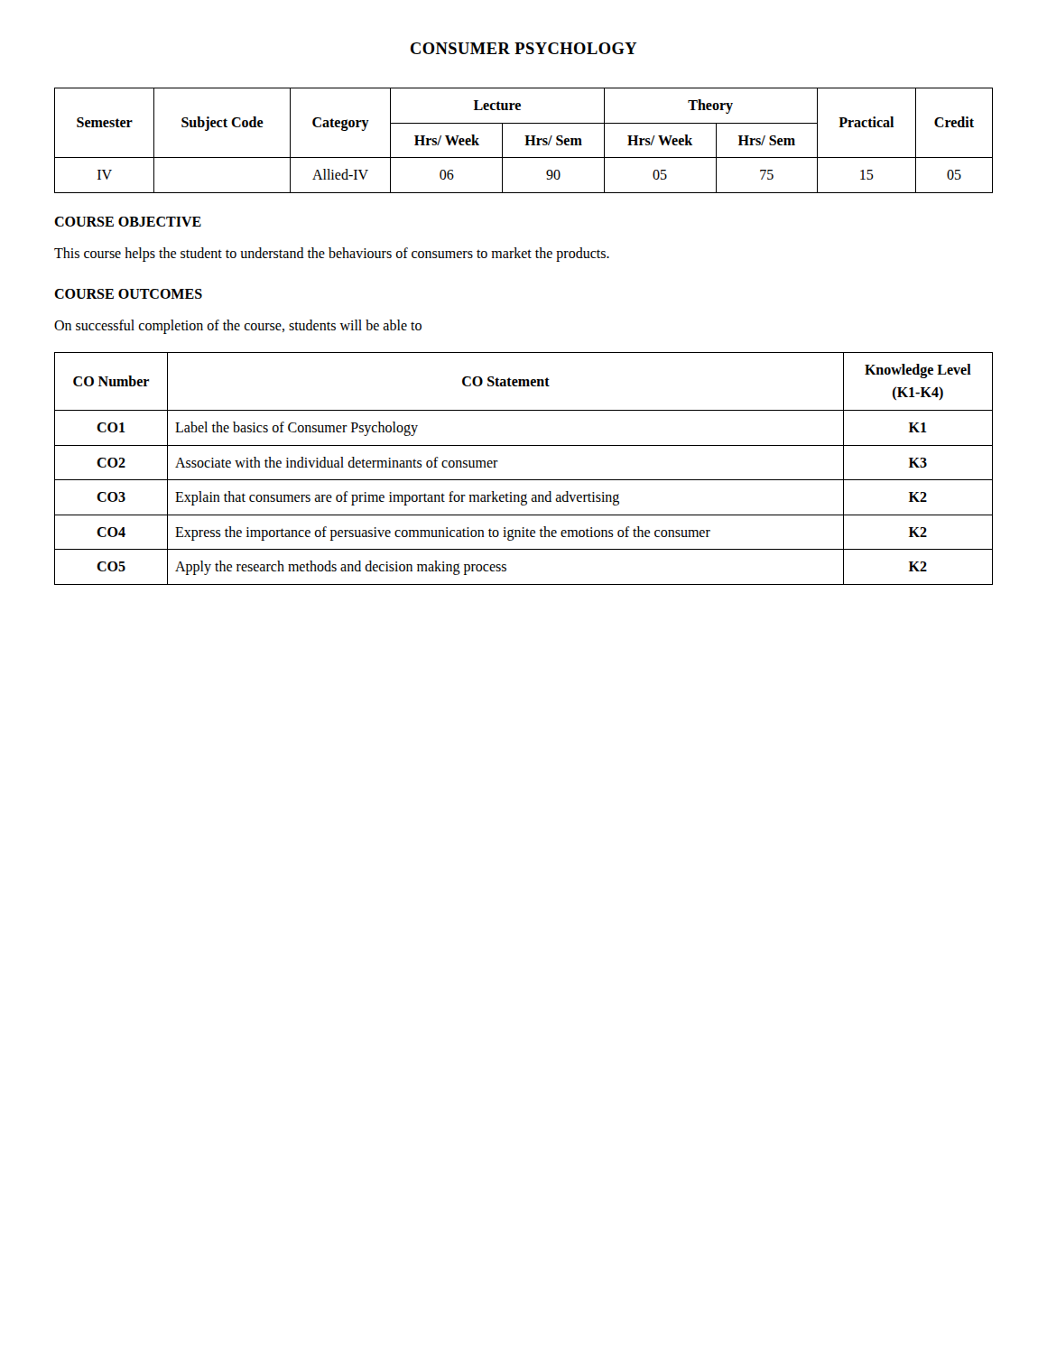CONSUMER PSYCHOLOGY
| Semester | Subject Code | Category | Lecture | Theory | Practical | Credit |
| --- | --- | --- | --- | --- | --- | --- |
| Hrs/ Week | Hrs/ Sem | Hrs/ Week | Hrs/ Sem |
| IV | | Allied-IV | 06 | 90 | 05 | 75 | 15 | 05 |
COURSE OBJECTIVE
This course helps the student to understand the behaviours of consumers to market the products.
COURSE OUTCOMES
On successful completion of the course, students will be able to
| CO Number | CO Statement | Knowledge Level (K1-K4) |
| --- | --- | --- |
| CO1 | Label the basics of Consumer Psychology | K1 |
| CO2 | Associate with the individual determinants of consumer | K3 |
| CO3 | Explain that consumers are of prime important for marketing and advertising | K2 |
| CO4 | Express the importance of persuasive communication to ignite the emotions of the consumer | K2 |
| CO5 | Apply the research methods and decision making process | K2 |